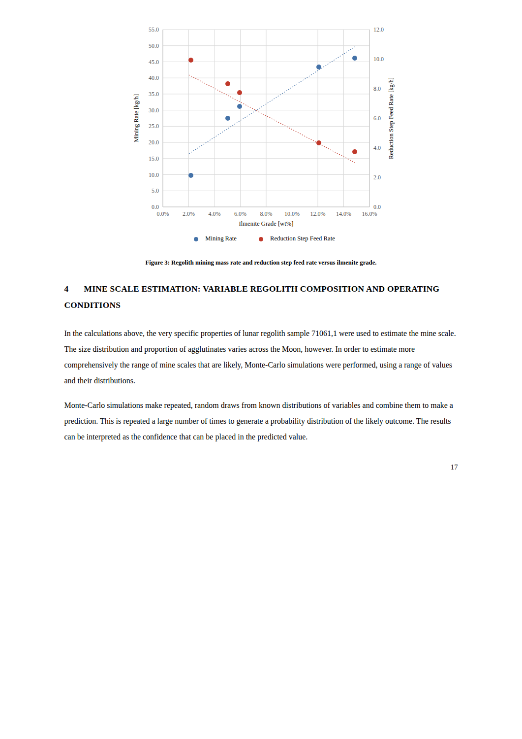55.0 50.0 45.0 40.0 35.0 30.0 25.0 20.0 15.0 10.0 5.0 0.0 12.0 10.0 8.0 6.0 4.0 2.0 0.0 0.0% 2.0% 4.0% 6.0% 8.0% 10.0% 12.0% 14.0% 16.0% Ilmenite Grade [wt%] Mining Rate [kg/h] Reduction Step Feed Rate [kg/h]
Mining Rate Reduction Step Feed Rate
Figure 3: Regolith mining mass rate and reduction step feed rate versus ilmenite grade.
4 MINE SCALE ESTIMATION: VARIABLE REGOLITH COMPOSITION AND OPERATING CONDITIONS
In the calculations above, the very specific properties of lunar regolith sample 71061,1 were used to estimate the mine scale. The size distribution and proportion of agglutinates varies across the Moon, however. In order to estimate more comprehensively the range of mine scales that are likely, Monte-Carlo simulations were performed, using a range of values and their distributions.
Monte-Carlo simulations make repeated, random draws from known distributions of variables and combine them to make a prediction. This is repeated a large number of times to generate a probability distribution of the likely outcome. The results can be interpreted as the confidence that can be placed in the predicted value.
17